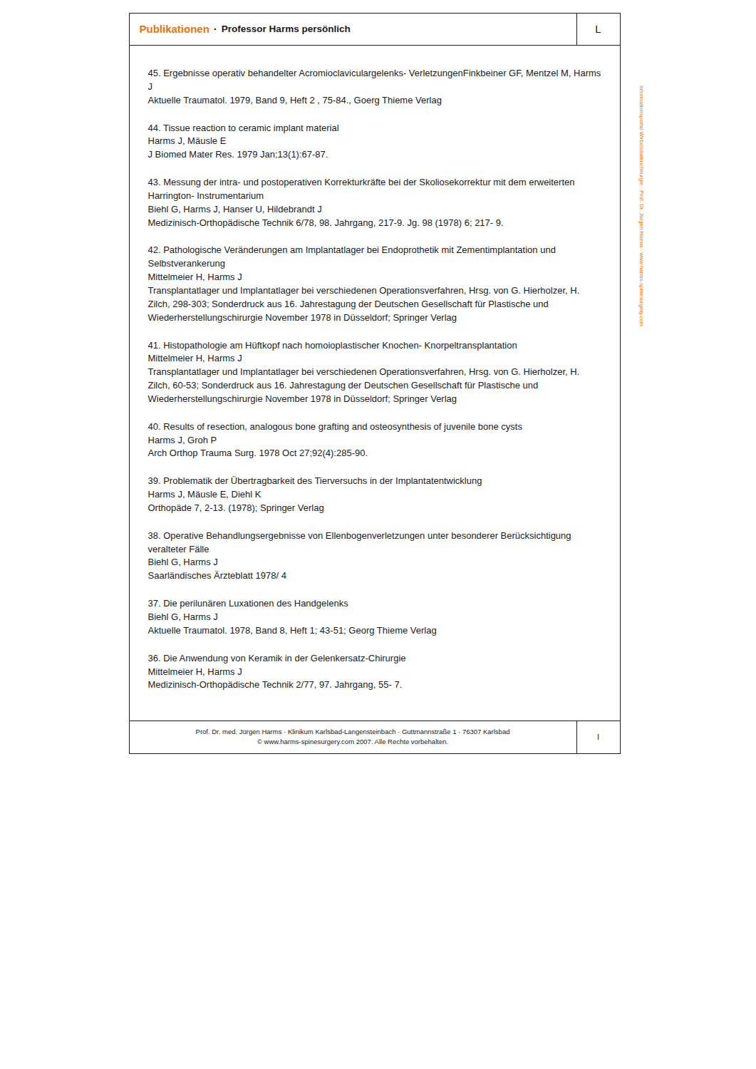Informationsportal Wirbelsäulenchirurgie · Prof. Dr. Jürgen Harms · www.harms-spinesurgery.com
Publikationen·Professor Harms persönlich
L
45. Ergebnisse operativ behandelter Acromioclaviculargelenks- VerletzungenFinkbeiner GF, Mentzel M, Harms J
Aktuelle Traumatol. 1979, Band 9, Heft 2 , 75-84., Goerg Thieme Verlag
44. Tissue reaction to ceramic implant material
Harms J, Mäusle E
J Biomed Mater Res. 1979 Jan;13(1):67-87.
43. Messung der intra- und postoperativen Korrekturkräfte bei der Skoliosekorrektur mit dem erweiterten Harrington- Instrumentarium
Biehl G, Harms J, Hanser U, Hildebrandt J
Medizinisch-Orthopädische Technik 6/78, 98. Jahrgang, 217-9. Jg. 98 (1978) 6; 217- 9.
42. Pathologische Veränderungen am Implantatlager bei Endoprothetik mit Zementimplantation und Selbstverankerung
Mittelmeier H, Harms J
Transplantatlager und Implantatlager bei verschiedenen Operationsverfahren, Hrsg. von G. Hierholzer, H. Zilch, 298-303; Sonderdruck aus 16. Jahrestagung der Deutschen Gesellschaft für Plastische und Wiederherstellungschirurgie November 1978 in Düsseldorf; Springer Verlag
41. Histopathologie am Hüftkopf nach homoioplastischer Knochen- Knorpeltransplantation
Mittelmeier H, Harms J
Transplantatlager und Implantatlager bei verschiedenen Operationsverfahren, Hrsg. von G. Hierholzer, H. Zilch, 60-53; Sonderdruck aus 16. Jahrestagung der Deutschen Gesellschaft für Plastische und Wiederherstellungschirurgie November 1978 in Düsseldorf; Springer Verlag
40. Results of resection, analogous bone grafting and osteosynthesis of juvenile bone cysts
Harms J, Groh P
Arch Orthop Trauma Surg. 1978 Oct 27;92(4):285-90.
39. Problematik der Übertragbarkeit des Tierversuchs in der Implantatentwicklung
Harms J, Mäusle E, Diehl K
Orthopäde 7, 2-13. (1978); Springer Verlag
38. Operative Behandlungsergebnisse von Ellenbogenverletzungen unter besonderer Berücksichtigung veralteter Fälle
Biehl G, Harms J
Saarländisches Ärzteblatt 1978/ 4
37. Die perilunären Luxationen des Handgelenks
Biehl G, Harms J
Aktuelle Traumatol. 1978, Band 8, Heft 1; 43-51; Georg Thieme Verlag
36. Die Anwendung von Keramik in der Gelenkersatz-Chirurgie
Mittelmeier H, Harms J
Medizinisch-Orthopädische Technik 2/77, 97. Jahrgang, 55- 7.
Prof. Dr. med. Jürgen Harms · Klinikum Karlsbad-Langensteinbach · Guttmannstraße 1 · 76307 Karlsbad
© www.harms-spinesurgery.com 2007. Alle Rechte vorbehalten.
I